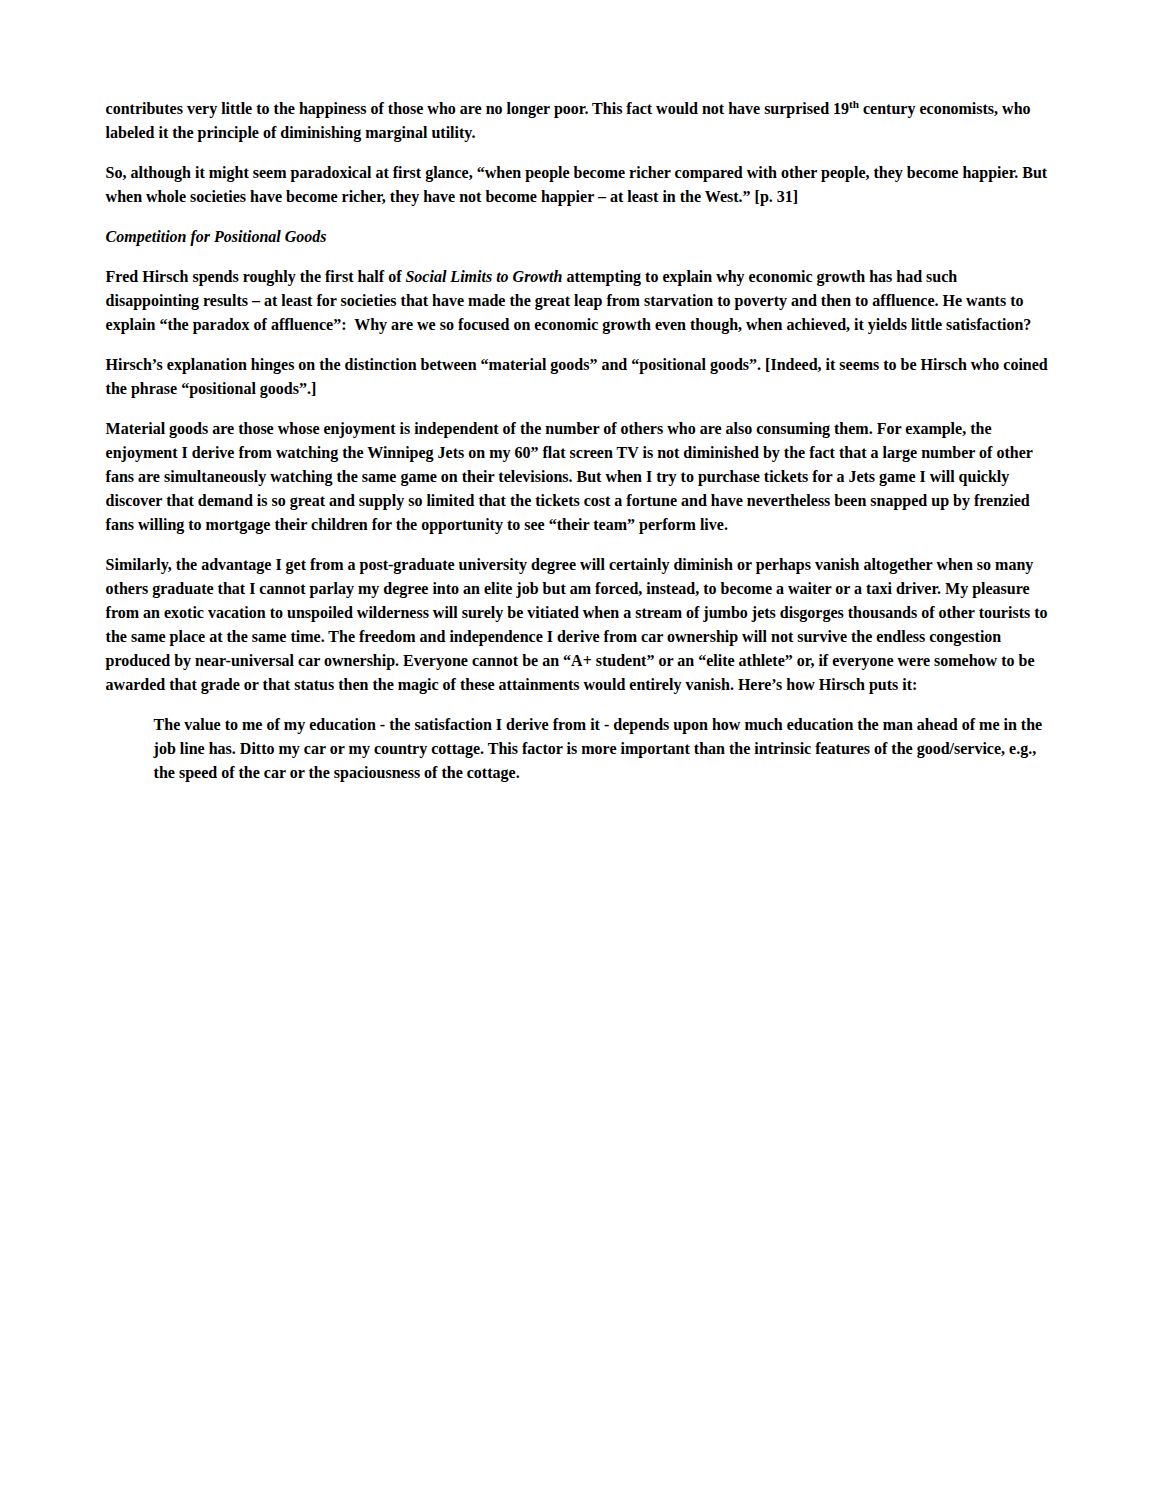contributes very little to the happiness of those who are no longer poor. This fact would not have surprised 19th century economists, who labeled it the principle of diminishing marginal utility.
So, although it might seem paradoxical at first glance, “when people become richer compared with other people, they become happier. But when whole societies have become richer, they have not become happier – at least in the West.” [p. 31]
Competition for Positional Goods
Fred Hirsch spends roughly the first half of Social Limits to Growth attempting to explain why economic growth has had such disappointing results – at least for societies that have made the great leap from starvation to poverty and then to affluence. He wants to explain “the paradox of affluence”: Why are we so focused on economic growth even though, when achieved, it yields little satisfaction?
Hirsch’s explanation hinges on the distinction between “material goods” and “positional goods”. [Indeed, it seems to be Hirsch who coined the phrase “positional goods”.]
Material goods are those whose enjoyment is independent of the number of others who are also consuming them. For example, the enjoyment I derive from watching the Winnipeg Jets on my 60” flat screen TV is not diminished by the fact that a large number of other fans are simultaneously watching the same game on their televisions. But when I try to purchase tickets for a Jets game I will quickly discover that demand is so great and supply so limited that the tickets cost a fortune and have nevertheless been snapped up by frenzied fans willing to mortgage their children for the opportunity to see “their team” perform live.
Similarly, the advantage I get from a post-graduate university degree will certainly diminish or perhaps vanish altogether when so many others graduate that I cannot parlay my degree into an elite job but am forced, instead, to become a waiter or a taxi driver. My pleasure from an exotic vacation to unspoiled wilderness will surely be vitiated when a stream of jumbo jets disgorges thousands of other tourists to the same place at the same time. The freedom and independence I derive from car ownership will not survive the endless congestion produced by near-universal car ownership. Everyone cannot be an “A+ student” or an “elite athlete” or, if everyone were somehow to be awarded that grade or that status then the magic of these attainments would entirely vanish. Here’s how Hirsch puts it:
The value to me of my education - the satisfaction I derive from it - depends upon how much education the man ahead of me in the job line has. Ditto my car or my country cottage. This factor is more important than the intrinsic features of the good/service, e.g., the speed of the car or the spaciousness of the cottage.